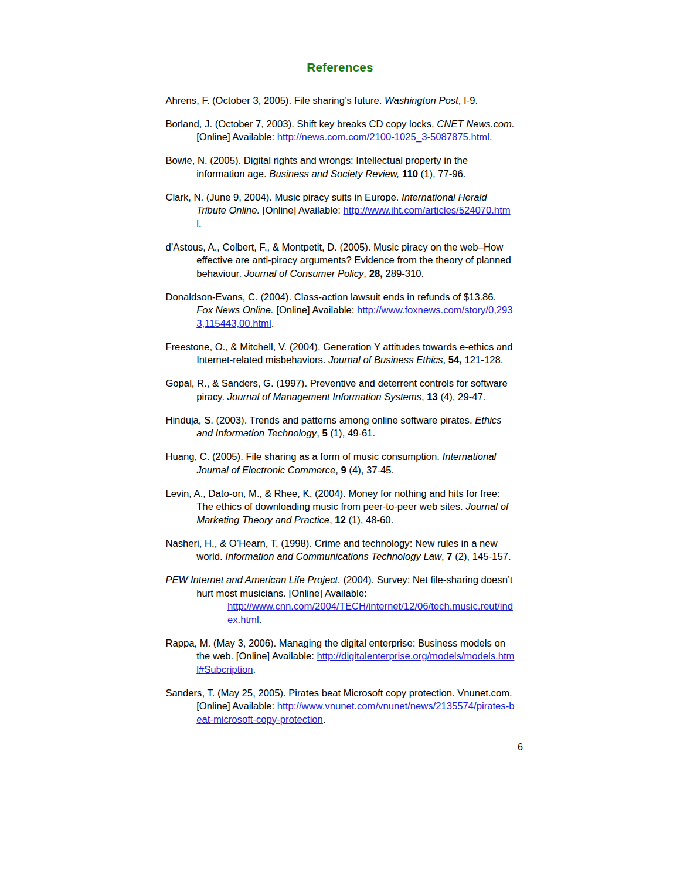References
Ahrens, F. (October 3, 2005). File sharing’s future. Washington Post, I-9.
Borland, J. (October 7, 2003). Shift key breaks CD copy locks. CNET News.com. [Online] Available: http://news.com.com/2100-1025_3-5087875.html.
Bowie, N. (2005). Digital rights and wrongs: Intellectual property in the information age. Business and Society Review, 110 (1), 77-96.
Clark, N. (June 9, 2004). Music piracy suits in Europe. International Herald Tribute Online. [Online] Available: http://www.iht.com/articles/524070.html.
d’Astous, A., Colbert, F., & Montpetit, D. (2005). Music piracy on the web–How effective are anti-piracy arguments? Evidence from the theory of planned behaviour. Journal of Consumer Policy, 28, 289-310.
Donaldson-Evans, C. (2004). Class-action lawsuit ends in refunds of $13.86. Fox News Online. [Online] Available: http://www.foxnews.com/story/0,2933,115443,00.html.
Freestone, O., & Mitchell, V. (2004). Generation Y attitudes towards e-ethics and Internet-related misbehaviors. Journal of Business Ethics, 54, 121-128.
Gopal, R., & Sanders, G. (1997). Preventive and deterrent controls for software piracy. Journal of Management Information Systems, 13 (4), 29-47.
Hinduja, S. (2003). Trends and patterns among online software pirates. Ethics and Information Technology, 5 (1), 49-61.
Huang, C. (2005). File sharing as a form of music consumption. International Journal of Electronic Commerce, 9 (4), 37-45.
Levin, A., Dato-on, M., & Rhee, K. (2004). Money for nothing and hits for free: The ethics of downloading music from peer-to-peer web sites. Journal of Marketing Theory and Practice, 12 (1), 48-60.
Nasheri, H., & O’Hearn, T. (1998). Crime and technology: New rules in a new world. Information and Communications Technology Law, 7 (2), 145-157.
PEW Internet and American Life Project. (2004). Survey: Net file-sharing doesn’t hurt most musicians. [Online] Available:
http://www.cnn.com/2004/TECH/internet/12/06/tech.music.reut/index.html.
Rappa, M. (May 3, 2006). Managing the digital enterprise: Business models on the web. [Online] Available: http://digitalenterprise.org/models/models.html#Subcription.
Sanders, T. (May 25, 2005). Pirates beat Microsoft copy protection. Vnunet.com. [Online] Available: http://www.vnunet.com/vnunet/news/2135574/pirates-beat-microsoft-copy-protection.
6